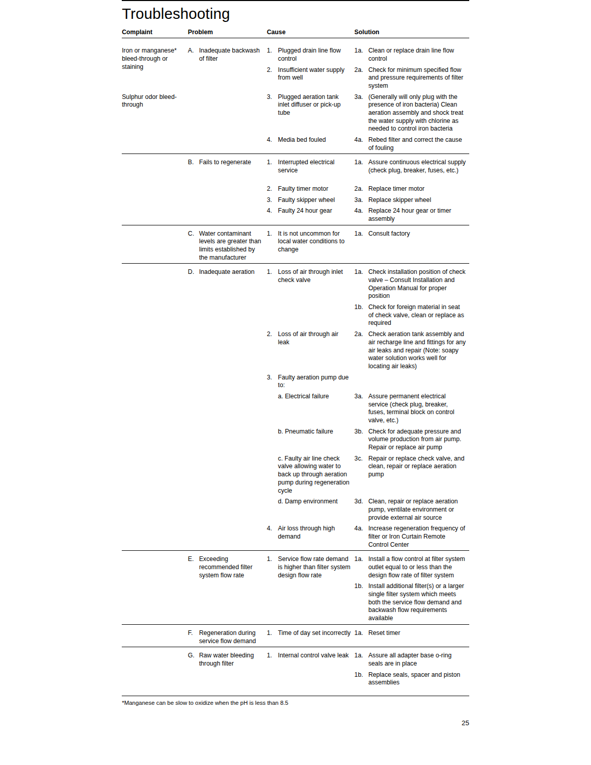Troubleshooting
| Complaint | Problem | Cause | Solution |
| --- | --- | --- | --- |
| Iron or manganese* bleed-through or staining | A. | Inadequate backwash of filter | 1. | Plugged drain line flow control | 1a. | Clean or replace drain line flow control |
| | | 2. | Insufficient water supply from well | 2a. | Check for minimum specified flow and pressure requirements of filter system |
| Sulphur odor bleed-through | | | 3. | Plugged aeration tank inlet diffuser or pick-up tube | 3a. | (Generally will only plug with the presence of iron bacteria) Clean aeration assembly and shock treat the water supply with chlorine as needed to control iron bacteria |
| | | | 4. | Media bed fouled | 4a. | Rebed filter and correct the cause of fouling |
| | B. | Fails to regenerate | 1. | Interrupted electrical service | 1a. | Assure continuous electrical supply (check plug, breaker, fuses, etc.) |
| | | | 2. | Faulty timer motor | 2a. | Replace timer motor |
| | | | 3. | Faulty skipper wheel | 3a. | Replace skipper wheel |
| | | | 4. | Faulty 24 hour gear | 4a. | Replace 24 hour gear or timer assembly |
| | C. | Water contaminant levels are greater than limits established by the manufacturer | 1. | It is not uncommon for local water conditions to change | 1a. | Consult factory |
| | D. | Inadequate aeration | 1. | Loss of air through inlet check valve | 1a. | Check installation position of check valve – Consult Installation and Operation Manual for proper position |
| | | | | | 1b. | Check for foreign material in seat of check valve, clean or replace as required |
| | | | 2. | Loss of air through air leak | 2a. | Check aeration tank assembly and air recharge line and fittings for any air leaks and repair (Note: soapy water solution works well for locating air leaks) |
| | | | 3. | Faulty aeration pump due to: | | |
| | | | | a. Electrical failure | 3a. | Assure permanent electrical service (check plug, breaker, fuses, terminal block on control valve, etc.) |
| | | | | b. Pneumatic failure | 3b. | Check for adequate pressure and volume production from air pump. Repair or replace air pump |
| | | | | c. Faulty air line check valve allowing water to back up through aeration pump during regeneration cycle | 3c. | Repair or replace check valve, and clean, repair or replace aeration pump |
| | | | | d. Damp environment | 3d. | Clean, repair or replace aeration pump, ventilate environment or provide external air source |
| | | | 4. | Air loss through high demand | 4a. | Increase regeneration frequency of filter or Iron Curtain Remote Control Center |
| | E. | Exceeding recommended filter system flow rate | 1. | Service flow rate demand is higher than filter system design flow rate | 1a. | Install a flow control at filter system outlet equal to or less than the design flow rate of filter system |
| | | | | | 1b. | Install additional filter(s) or a larger single filter system which meets both the service flow demand and backwash flow requirements available |
| | F. | Regeneration during service flow demand | 1. | Time of day set incorrectly | 1a. | Reset timer |
| | G. | Raw water bleeding through filter | 1. | Internal control valve leak | 1a. | Assure all adapter base o-ring seals are in place |
| | | | | | 1b. | Replace seals, spacer and piston assemblies |
*Manganese can be slow to oxidize when the pH is less than 8.5
25